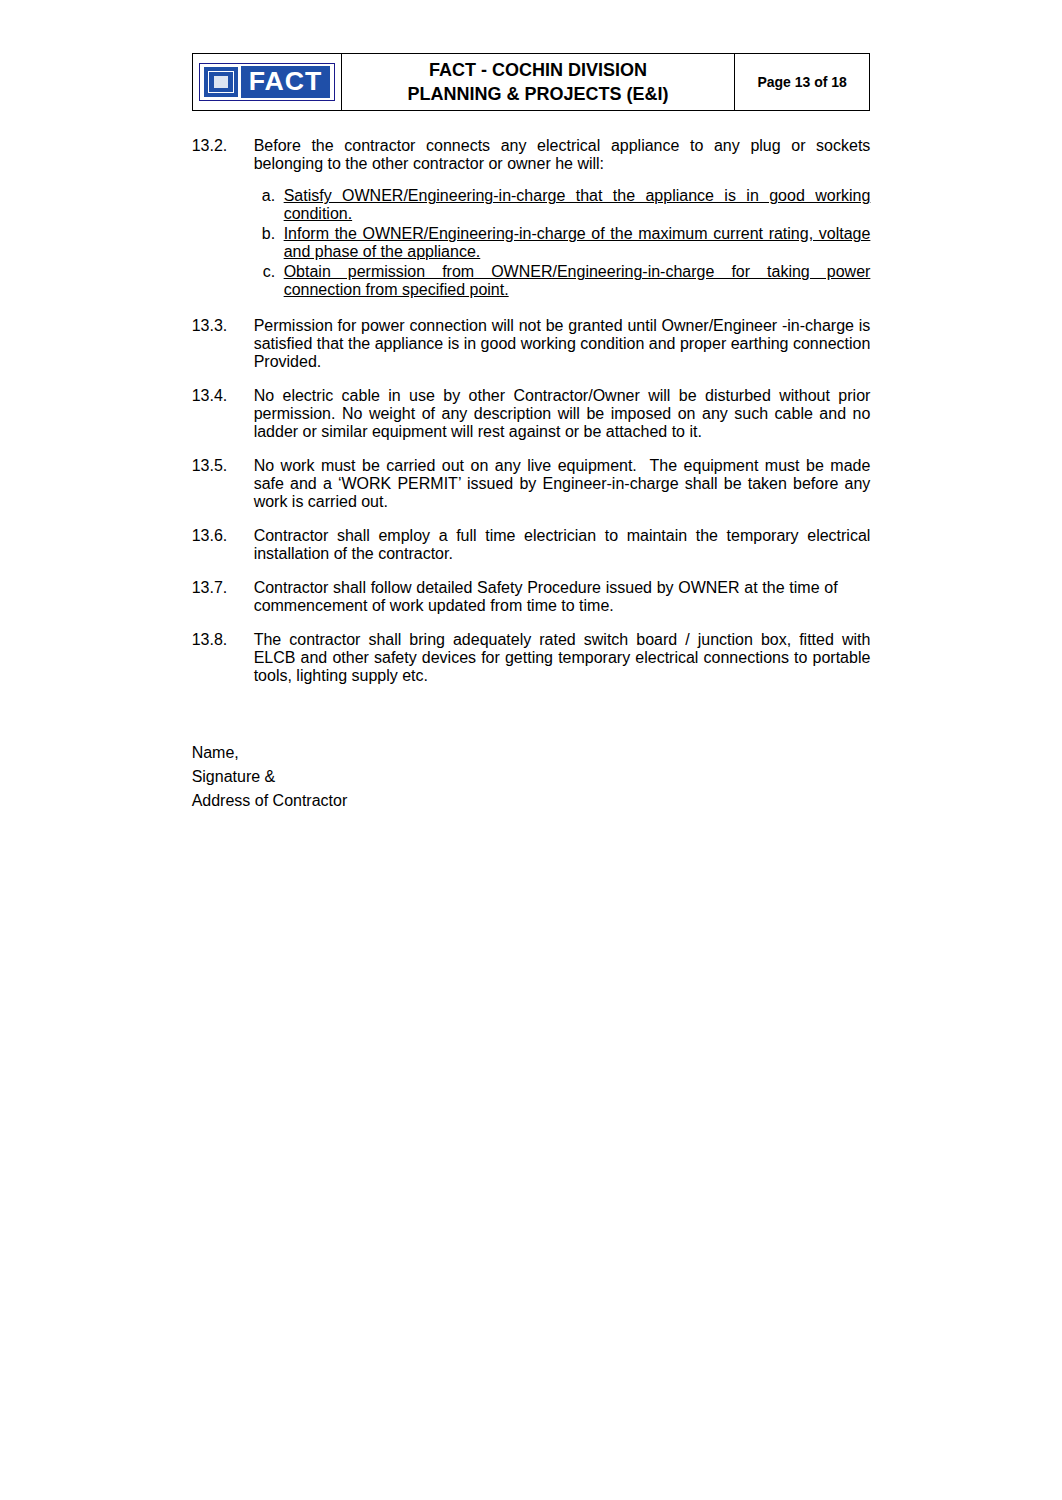| FACT | FACT - COCHIN DIVISION PLANNING & PROJECTS (E&I) | Page 13 of 18 |
| 13.2. | Before the contractor connects any electrical appliance to any plug or sockets belonging to the other contractor or owner he will: Satisfy OWNER/Engineering-in-charge that the appliance is in good working condition. Inform the OWNER/Engineering-in-charge of the maximum current rating, voltage and phase of the appliance. Obtain permission from OWNER/Engineering-in-charge for taking power connection from specified point. |
| 13.3. | Permission for power connection will not be granted until Owner/Engineer -in-charge is satisfied that the appliance is in good working condition and proper earthing connection Provided. |
| 13.4. | No electric cable in use by other Contractor/Owner will be disturbed without prior permission. No weight of any description will be imposed on any such cable and no ladder or similar equipment will rest against or be attached to it. |
| 13.5. | No work must be carried out on any live equipment. The equipment must be made safe and a ‘WORK PERMIT’ issued by Engineer-in-charge shall be taken before any work is carried out. |
| 13.6. | Contractor shall employ a full time electrician to maintain the temporary electrical installation of the contractor. |
| 13.7. | Contractor shall follow detailed Safety Procedure issued by OWNER at the time of commencement of work updated from time to time. |
| 13.8. | The contractor shall bring adequately rated switch board / junction box, fitted with ELCB and other safety devices for getting temporary electrical connections to portable tools, lighting supply etc. |
Name,
Signature &
Address of Contractor